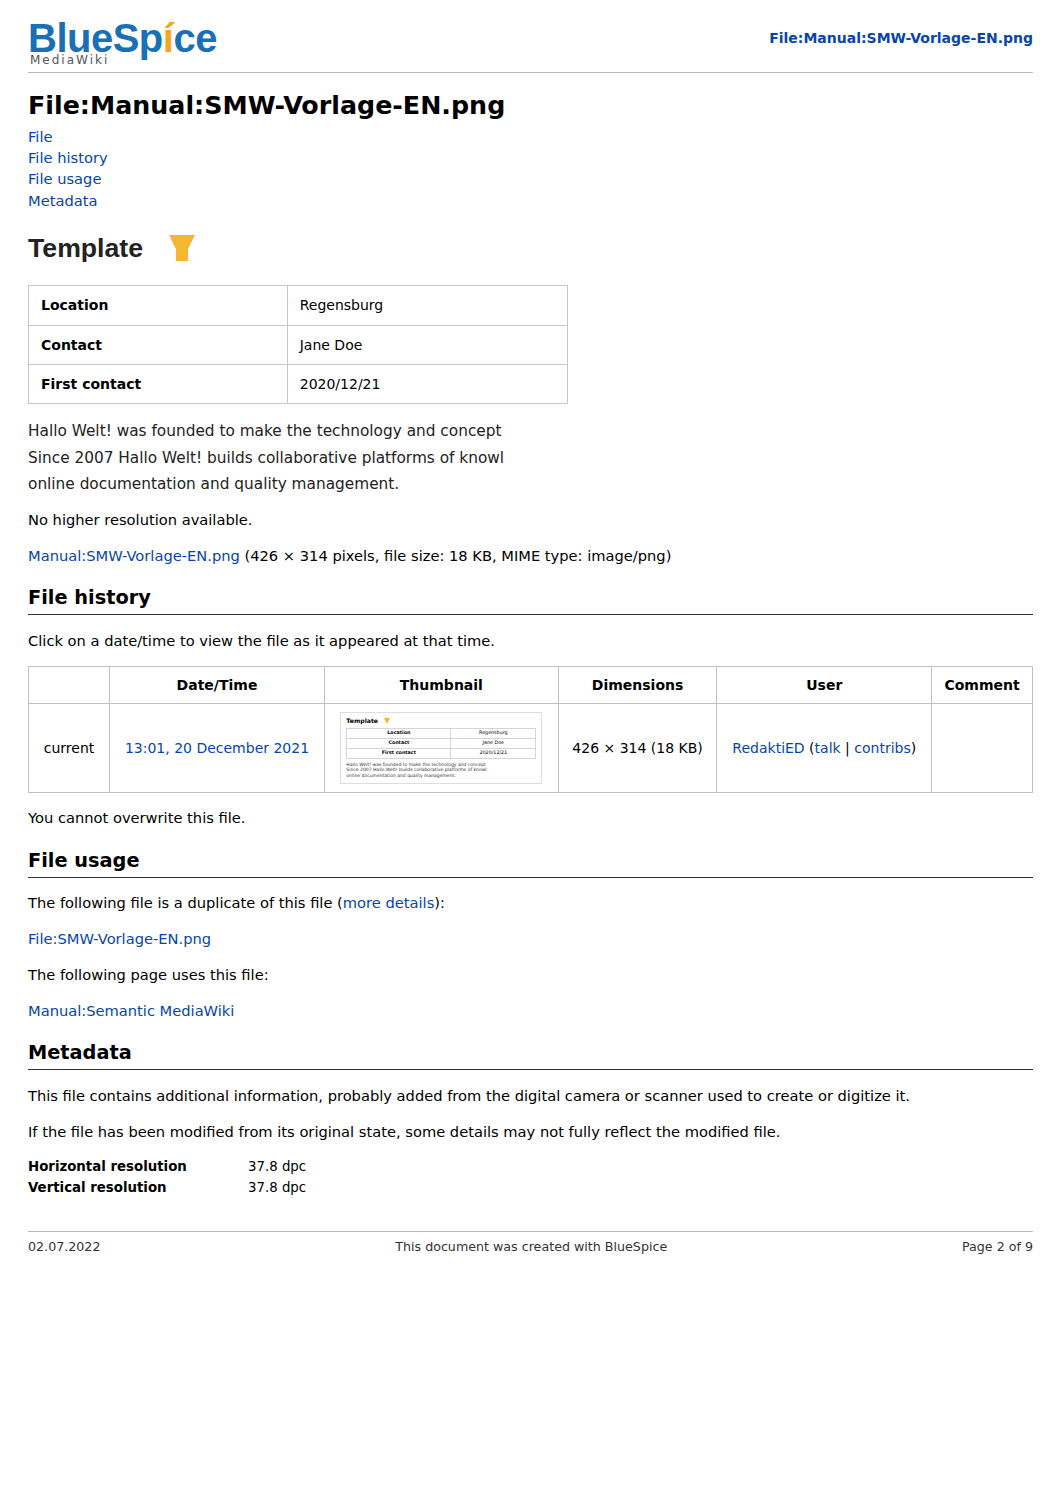BlueSpíce
MediaWiki
File:Manual:SMW-Vorlage-EN.png
File:Manual:SMW-Vorlage-EN.png
File File history File usage Metadata
Template
| Location | Regensburg |
| Contact | Jane Doe |
| First contact | 2020/12/21 |
Hallo Welt! was founded to make the technology and concept
Since 2007 Hallo Welt! builds collaborative platforms of knowl
online documentation and quality management.
No higher resolution available.
Manual:SMW-Vorlage-EN.png (426 × 314 pixels, file size: 18 KB, MIME type: image/png)
File history
Click on a date/time to view the file as it appeared at that time.
| | Date/Time | Thumbnail | Dimensions | User | Comment |
| --- | --- | --- | --- | --- | --- |
| current | 13:01, 20 December 2021 | Template / Location / Regensburg / / Contact / Jane Doe / / First contact / 2020/12/21 / Hallo Welt! was founded to make the technology and concept Since 2007 Hallo Welt! builds collaborative platforms of knowl online documentation and quality management. | 426 × 314 (18 KB) | RedaktiED ( talk / contribs ) | |
You cannot overwrite this file.
File usage
The following file is a duplicate of this file (more details):
File:SMW-Vorlage-EN.png
The following page uses this file:
Manual:Semantic MediaWiki
Metadata
This file contains additional information, probably added from the digital camera or scanner used to create or digitize it.
If the file has been modified from its original state, some details may not fully reflect the modified file.
Horizontal resolution
37.8 dpc
Vertical resolution
37.8 dpc
02.07.2022
This document was created with BlueSpice
Page 2 of 9